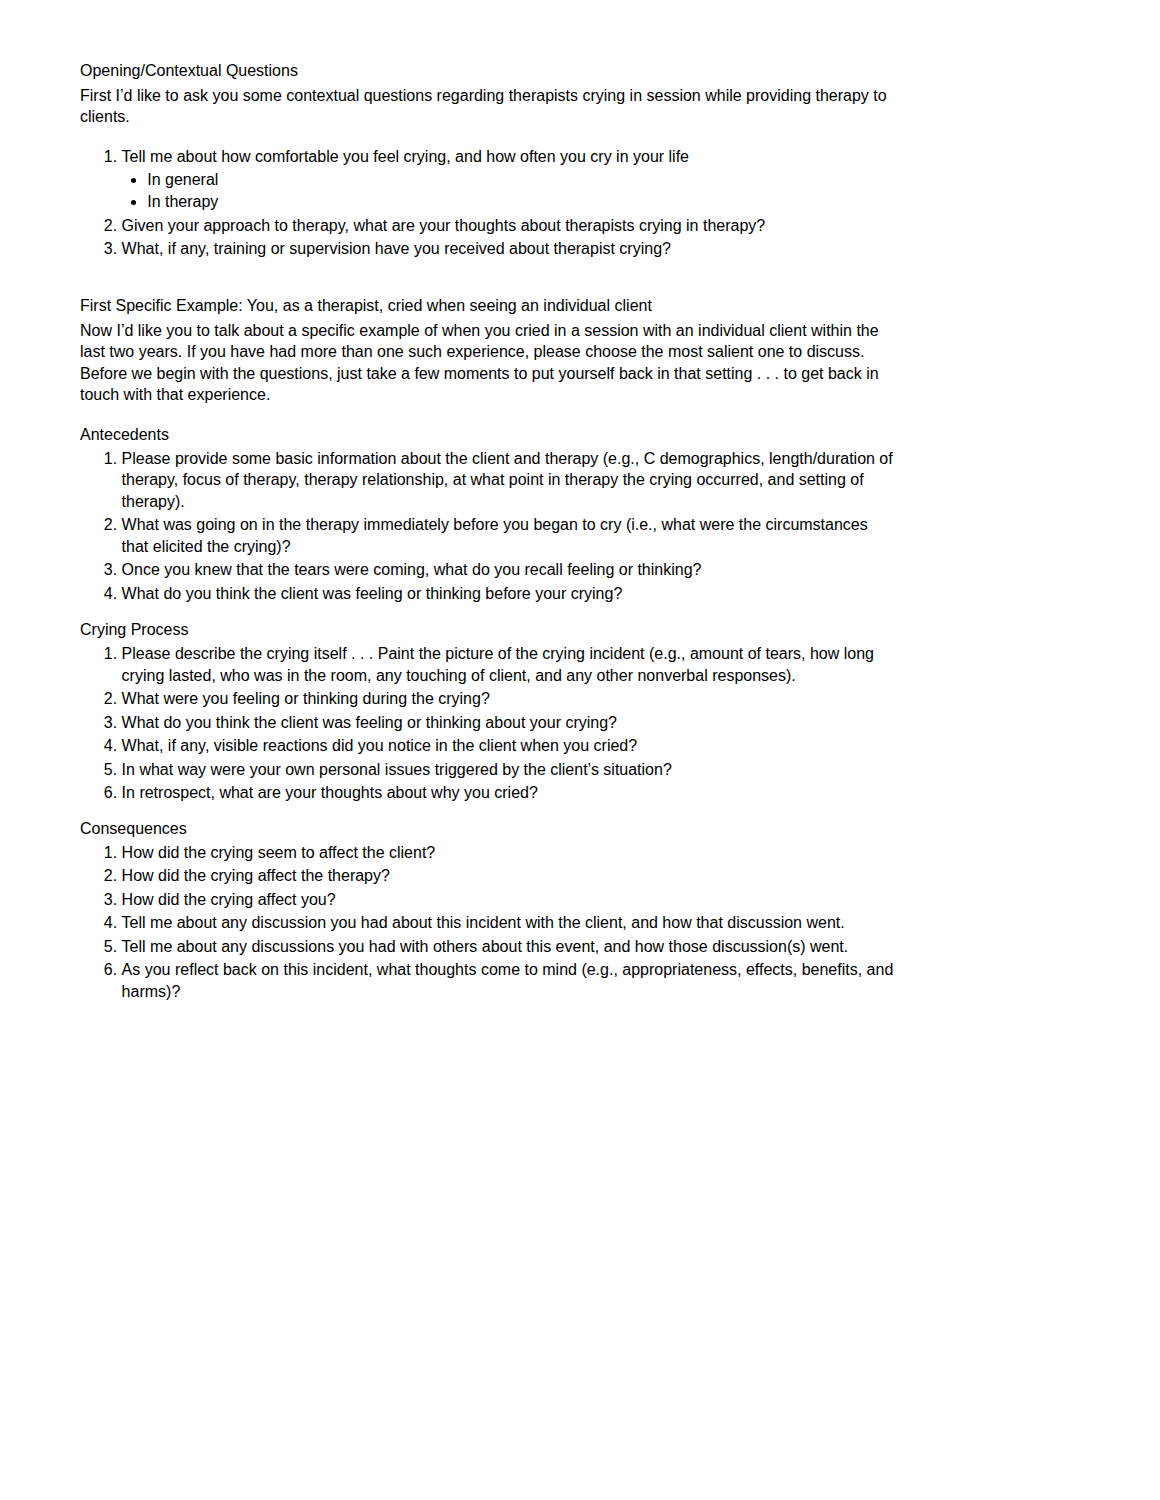Opening/Contextual Questions
First I’d like to ask you some contextual questions regarding therapists crying in session while providing therapy to clients.
Tell me about how comfortable you feel crying, and how often you cry in your life
In general
In therapy
Given your approach to therapy, what are your thoughts about therapists crying in therapy?
What, if any, training or supervision have you received about therapist crying?
First Specific Example: You, as a therapist, cried when seeing an individual client
Now I’d like you to talk about a specific example of when you cried in a session with an individual client within the last two years. If you have had more than one such experience, please choose the most salient one to discuss. Before we begin with the questions, just take a few moments to put yourself back in that setting . . . to get back in touch with that experience.
Antecedents
Please provide some basic information about the client and therapy (e.g., C demographics, length/duration of therapy, focus of therapy, therapy relationship, at what point in therapy the crying occurred, and setting of therapy).
What was going on in the therapy immediately before you began to cry (i.e., what were the circumstances that elicited the crying)?
Once you knew that the tears were coming, what do you recall feeling or thinking?
What do you think the client was feeling or thinking before your crying?
Crying Process
Please describe the crying itself . . . Paint the picture of the crying incident (e.g., amount of tears, how long crying lasted, who was in the room, any touching of client, and any other nonverbal responses).
What were you feeling or thinking during the crying?
What do you think the client was feeling or thinking about your crying?
What, if any, visible reactions did you notice in the client when you cried?
In what way were your own personal issues triggered by the client’s situation?
In retrospect, what are your thoughts about why you cried?
Consequences
How did the crying seem to affect the client?
How did the crying affect the therapy?
How did the crying affect you?
Tell me about any discussion you had about this incident with the client, and how that discussion went.
Tell me about any discussions you had with others about this event, and how those discussion(s) went.
As you reflect back on this incident, what thoughts come to mind (e.g., appropriateness, effects, benefits, and harms)?